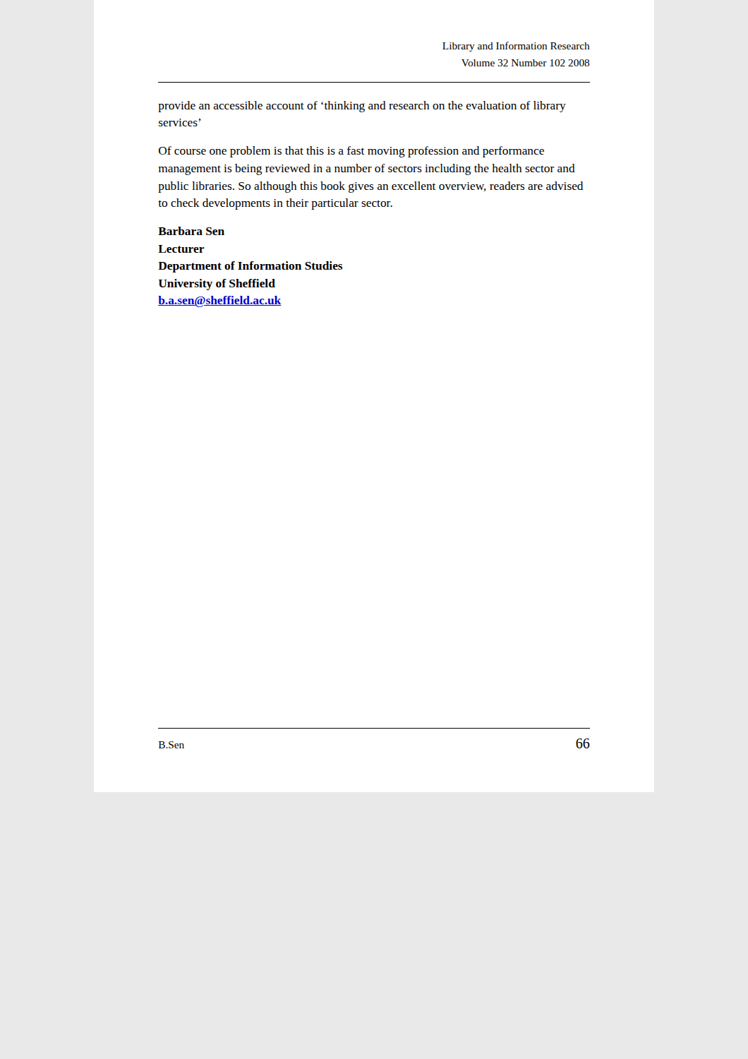Library and Information Research
Volume 32 Number 102 2008
provide an accessible account of ‘thinking and research on the evaluation of library services’
Of course one problem is that this is a fast moving profession and performance management is being reviewed in a number of sectors including the health sector and public libraries. So although this book gives an excellent overview, readers are advised to check developments in their particular sector.
Barbara Sen
Lecturer
Department of Information Studies
University of Sheffield
b.a.sen@sheffield.ac.uk
B.Sen 66